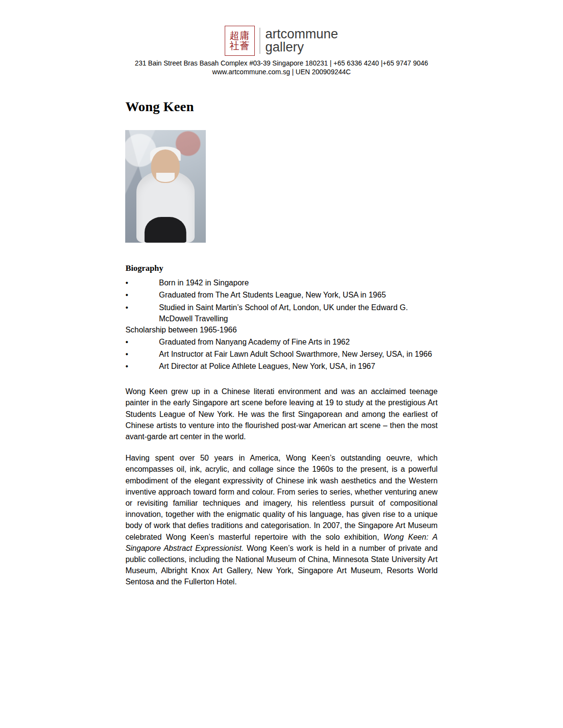超庸 社薈
artcommune gallery
231 Bain Street Bras Basah Complex #03-39 Singapore 180231 | +65 6336 4240 |+65 9747 9046
www.artcommune.com.sg | UEN 200909244C
Wong Keen
Biography
Born in 1942 in Singapore
Graduated from The Art Students League, New York, USA in 1965
Studied in Saint Martin’s School of Art, London, UK under the Edward G. McDowell Travelling Scholarship between 1965-1966
Graduated from Nanyang Academy of Fine Arts in 1962
Art Instructor at Fair Lawn Adult School Swarthmore, New Jersey, USA, in 1966
Art Director at Police Athlete Leagues, New York, USA, in 1967
Wong Keen grew up in a Chinese literati environment and was an acclaimed teenage painter in the early Singapore art scene before leaving at 19 to study at the prestigious Art Students League of New York. He was the first Singaporean and among the earliest of Chinese artists to venture into the flourished post-war American art scene – then the most avant-garde art center in the world.
Having spent over 50 years in America, Wong Keen’s outstanding oeuvre, which encompasses oil, ink, acrylic, and collage since the 1960s to the present, is a powerful embodiment of the elegant expressivity of Chinese ink wash aesthetics and the Western inventive approach toward form and colour. From series to series, whether venturing anew or revisiting familiar techniques and imagery, his relentless pursuit of compositional innovation, together with the enigmatic quality of his language, has given rise to a unique body of work that defies traditions and categorisation. In 2007, the Singapore Art Museum celebrated Wong Keen’s masterful repertoire with the solo exhibition, Wong Keen: A Singapore Abstract Expressionist. Wong Keen’s work is held in a number of private and public collections, including the National Museum of China, Minnesota State University Art Museum, Albright Knox Art Gallery, New York, Singapore Art Museum, Resorts World Sentosa and the Fullerton Hotel.